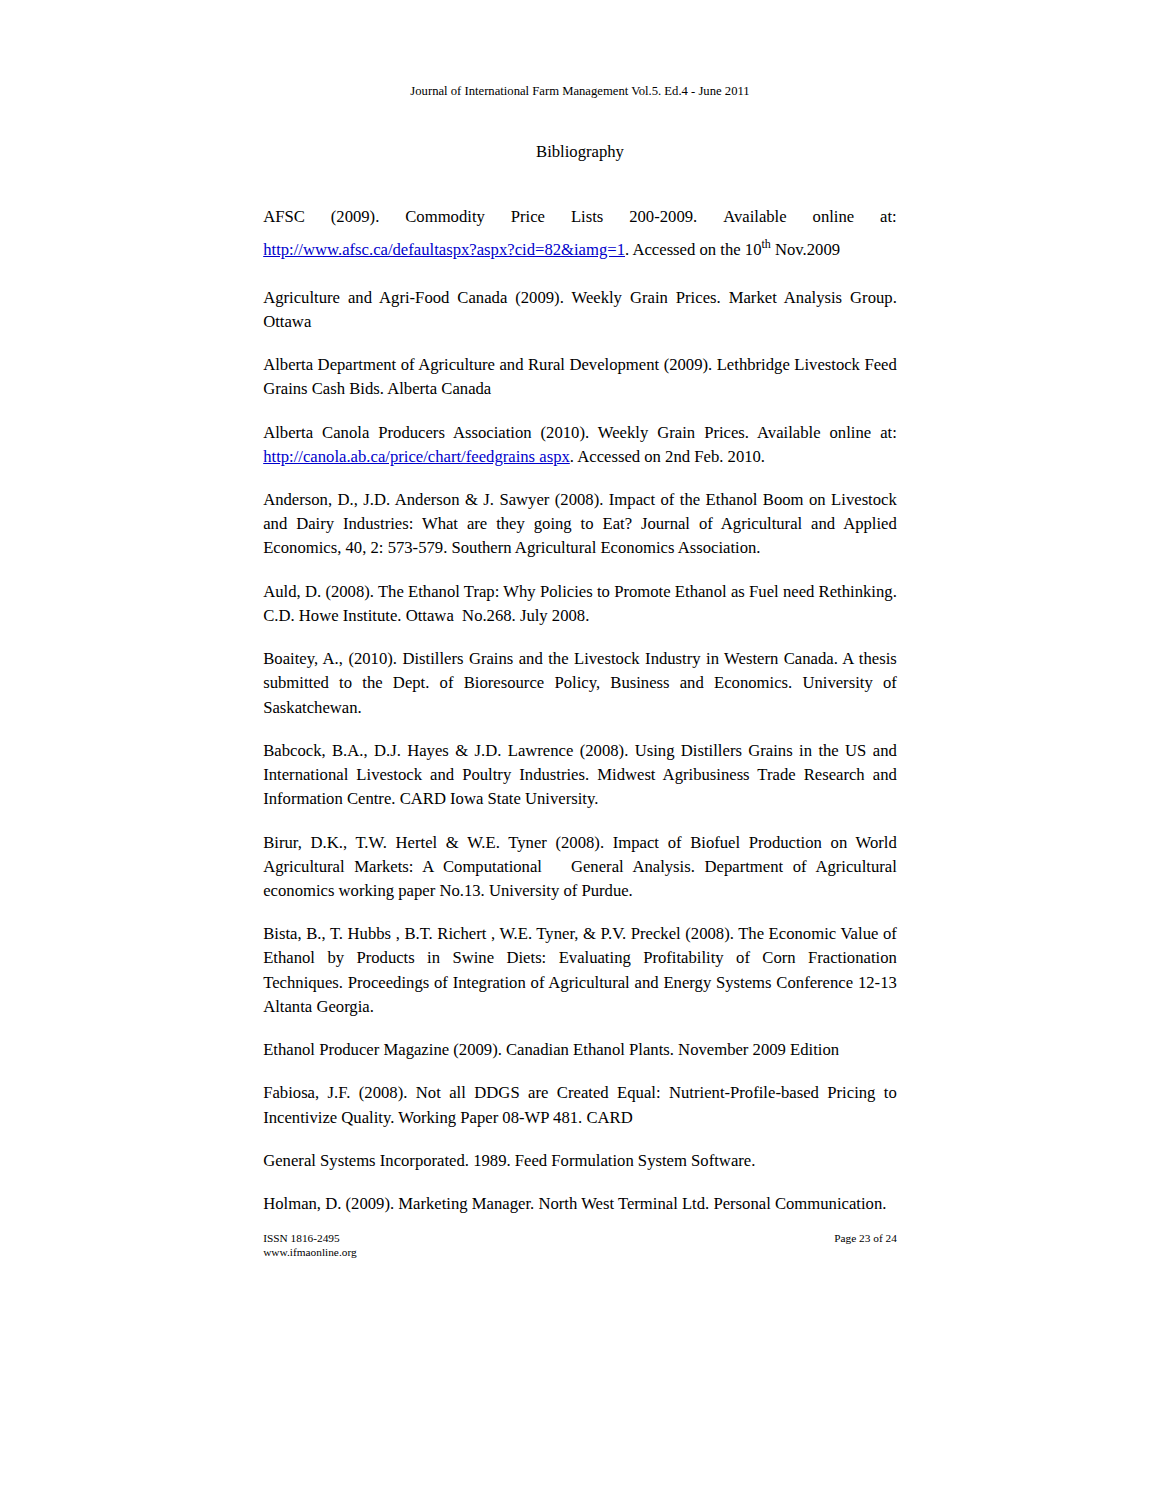Journal of International Farm Management Vol.5. Ed.4 - June 2011
Bibliography
AFSC(2009). Commodity Price Lists 200-2009. Available online at: http://www.afsc.ca/defaultaspx?aspx?cid=82&iamg=1. Accessed on the 10th Nov.2009
Agriculture and Agri-Food Canada (2009). Weekly Grain Prices. Market Analysis Group. Ottawa
Alberta Department of Agriculture and Rural Development (2009). Lethbridge Livestock Feed Grains Cash Bids. Alberta Canada
Alberta Canola Producers Association (2010). Weekly Grain Prices. Available online at: http://canola.ab.ca/price/chart/feedgrains aspx. Accessed on 2nd Feb. 2010.
Anderson, D., J.D. Anderson & J. Sawyer (2008). Impact of the Ethanol Boom on Livestock and Dairy Industries: What are they going to Eat? Journal of Agricultural and Applied Economics, 40, 2: 573-579. Southern Agricultural Economics Association.
Auld, D. (2008). The Ethanol Trap: Why Policies to Promote Ethanol as Fuel need Rethinking. C.D. Howe Institute. Ottawa No.268. July 2008.
Boaitey, A., (2010). Distillers Grains and the Livestock Industry in Western Canada. A thesis submitted to the Dept. of Bioresource Policy, Business and Economics. University of Saskatchewan.
Babcock, B.A., D.J. Hayes & J.D. Lawrence (2008). Using Distillers Grains in the US and International Livestock and Poultry Industries. Midwest Agribusiness Trade Research and Information Centre. CARD Iowa State University.
Birur, D.K., T.W. Hertel & W.E. Tyner (2008). Impact of Biofuel Production on World Agricultural Markets: A Computational General Analysis. Department of Agricultural economics working paper No.13. University of Purdue.
Bista, B., T. Hubbs , B.T. Richert , W.E. Tyner, & P.V. Preckel (2008). The Economic Value of Ethanol by Products in Swine Diets: Evaluating Profitability of Corn Fractionation Techniques. Proceedings of Integration of Agricultural and Energy Systems Conference 12-13 Altanta Georgia.
Ethanol Producer Magazine (2009). Canadian Ethanol Plants. November 2009 Edition
Fabiosa, J.F. (2008). Not all DDGS are Created Equal: Nutrient-Profile-based Pricing to Incentivize Quality. Working Paper 08-WP 481. CARD
General Systems Incorporated. 1989. Feed Formulation System Software.
Holman, D. (2009). Marketing Manager. North West Terminal Ltd. Personal Communication.
ISSN 1816-2495
www.ifmaonline.org
Page 23 of 24